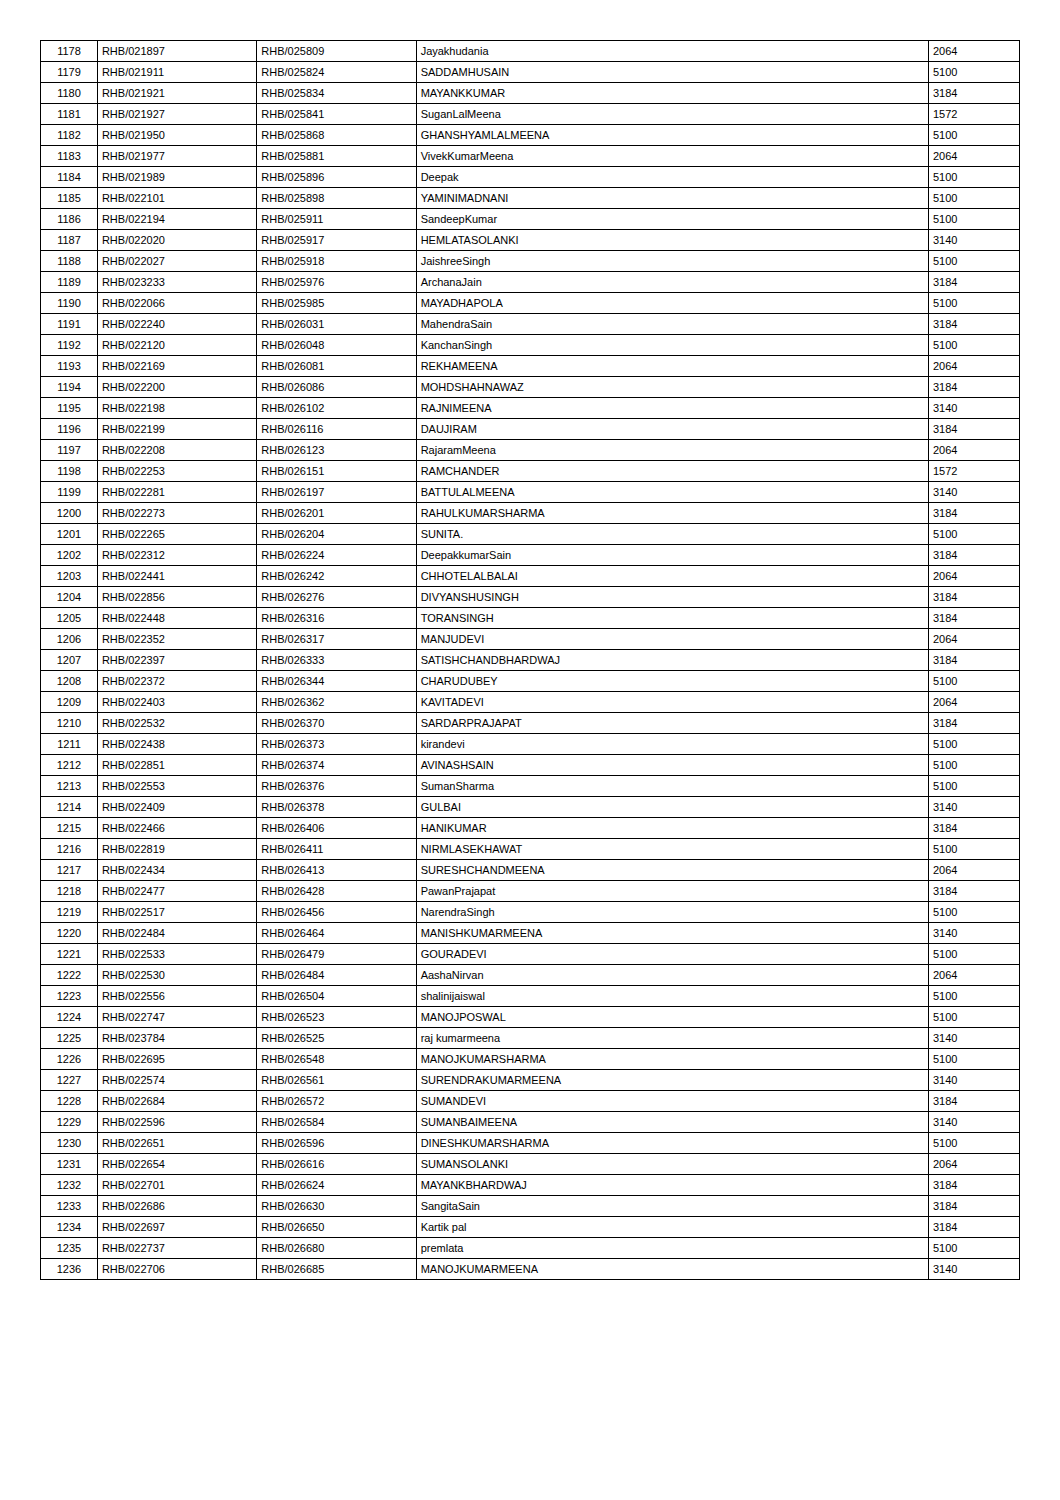| 1178 | RHB/021897 | RHB/025809 | Jayakhudania | 2064 |
| 1179 | RHB/021911 | RHB/025824 | SADDAMHUSAIN | 5100 |
| 1180 | RHB/021921 | RHB/025834 | MAYANKKUMAR | 3184 |
| 1181 | RHB/021927 | RHB/025841 | SuganLalMeena | 1572 |
| 1182 | RHB/021950 | RHB/025868 | GHANSHYAMLALMEENA | 5100 |
| 1183 | RHB/021977 | RHB/025881 | VivekKumarMeena | 2064 |
| 1184 | RHB/021989 | RHB/025896 | Deepak | 5100 |
| 1185 | RHB/022101 | RHB/025898 | YAMINIMADNANI | 5100 |
| 1186 | RHB/022194 | RHB/025911 | SandeepKumar | 5100 |
| 1187 | RHB/022020 | RHB/025917 | HEMLATASOLANKI | 3140 |
| 1188 | RHB/022027 | RHB/025918 | JaishreeSingh | 5100 |
| 1189 | RHB/023233 | RHB/025976 | ArchanaJain | 3184 |
| 1190 | RHB/022066 | RHB/025985 | MAYADHAPOLA | 5100 |
| 1191 | RHB/022240 | RHB/026031 | MahendraSain | 3184 |
| 1192 | RHB/022120 | RHB/026048 | KanchanSingh | 5100 |
| 1193 | RHB/022169 | RHB/026081 | REKHAMEENA | 2064 |
| 1194 | RHB/022200 | RHB/026086 | MOHDSHAHNAWAZ | 3184 |
| 1195 | RHB/022198 | RHB/026102 | RAJNIMEENA | 3140 |
| 1196 | RHB/022199 | RHB/026116 | DAUJIRAM | 3184 |
| 1197 | RHB/022208 | RHB/026123 | RajaramMeena | 2064 |
| 1198 | RHB/022253 | RHB/026151 | RAMCHANDER | 1572 |
| 1199 | RHB/022281 | RHB/026197 | BATTULALMEENA | 3140 |
| 1200 | RHB/022273 | RHB/026201 | RAHULKUMARSHARMA | 3184 |
| 1201 | RHB/022265 | RHB/026204 | SUNITA. | 5100 |
| 1202 | RHB/022312 | RHB/026224 | DeepakkumarSain | 3184 |
| 1203 | RHB/022441 | RHB/026242 | CHHOTELALBALAI | 2064 |
| 1204 | RHB/022856 | RHB/026276 | DIVYANSHUSINGH | 3184 |
| 1205 | RHB/022448 | RHB/026316 | TORANSINGH | 3184 |
| 1206 | RHB/022352 | RHB/026317 | MANJUDEVI | 2064 |
| 1207 | RHB/022397 | RHB/026333 | SATISHCHANDBHARDWAJ | 3184 |
| 1208 | RHB/022372 | RHB/026344 | CHARUDUBEY | 5100 |
| 1209 | RHB/022403 | RHB/026362 | KAVITADEVI | 2064 |
| 1210 | RHB/022532 | RHB/026370 | SARDARPRAJAPAT | 3184 |
| 1211 | RHB/022438 | RHB/026373 | kirandevi | 5100 |
| 1212 | RHB/022851 | RHB/026374 | AVINASHSAIN | 5100 |
| 1213 | RHB/022553 | RHB/026376 | SumanSharma | 5100 |
| 1214 | RHB/022409 | RHB/026378 | GULBAI | 3140 |
| 1215 | RHB/022466 | RHB/026406 | HANIKUMAR | 3184 |
| 1216 | RHB/022819 | RHB/026411 | NIRMLASEKHAWAT | 5100 |
| 1217 | RHB/022434 | RHB/026413 | SURESHCHANDMEENA | 2064 |
| 1218 | RHB/022477 | RHB/026428 | PawanPrajapat | 3184 |
| 1219 | RHB/022517 | RHB/026456 | NarendraSingh | 5100 |
| 1220 | RHB/022484 | RHB/026464 | MANISHKUMARMEENA | 3140 |
| 1221 | RHB/022533 | RHB/026479 | GOURADEVI | 5100 |
| 1222 | RHB/022530 | RHB/026484 | AashaNirvan | 2064 |
| 1223 | RHB/022556 | RHB/026504 | shalinijaiswal | 5100 |
| 1224 | RHB/022747 | RHB/026523 | MANOJPOSWAL | 5100 |
| 1225 | RHB/023784 | RHB/026525 | raj kumarmeena | 3140 |
| 1226 | RHB/022695 | RHB/026548 | MANOJKUMARSHARMA | 5100 |
| 1227 | RHB/022574 | RHB/026561 | SURENDRAKUMARMEENA | 3140 |
| 1228 | RHB/022684 | RHB/026572 | SUMANDEVI | 3184 |
| 1229 | RHB/022596 | RHB/026584 | SUMANBAIMEENA | 3140 |
| 1230 | RHB/022651 | RHB/026596 | DINESHKUMARSHARMA | 5100 |
| 1231 | RHB/022654 | RHB/026616 | SUMANSOLANKI | 2064 |
| 1232 | RHB/022701 | RHB/026624 | MAYANKBHARDWAJ | 3184 |
| 1233 | RHB/022686 | RHB/026630 | SangitaSain | 3184 |
| 1234 | RHB/022697 | RHB/026650 | Kartik pal | 3184 |
| 1235 | RHB/022737 | RHB/026680 | premlata | 5100 |
| 1236 | RHB/022706 | RHB/026685 | MANOJKUMARMEENA | 3140 |